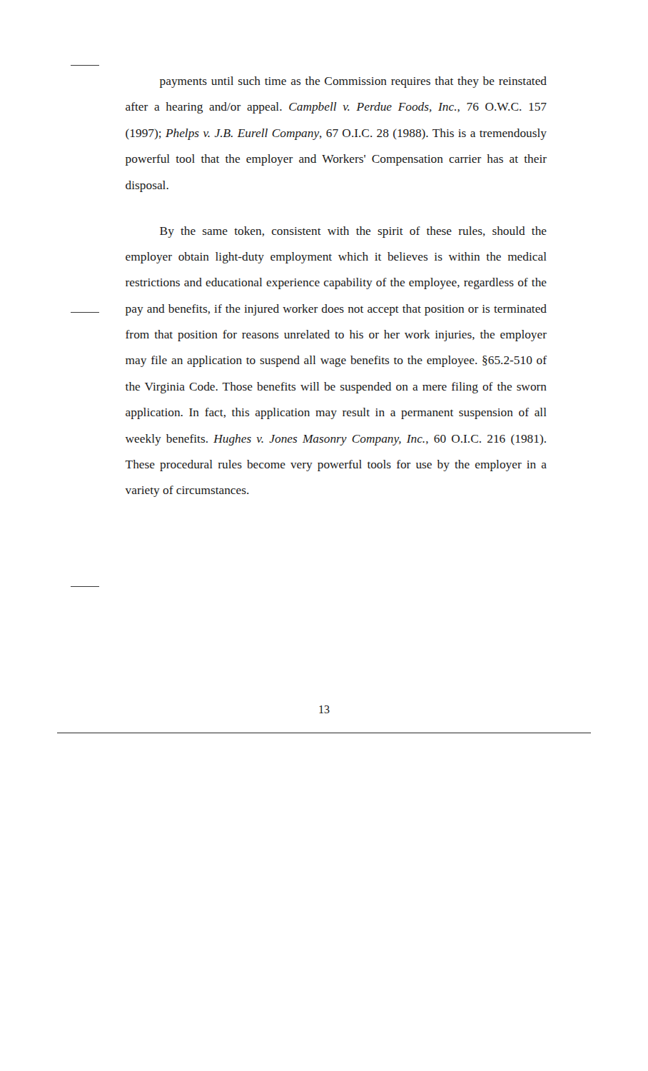payments until such time as the Commission requires that they be reinstated after a hearing and/or appeal. Campbell v. Perdue Foods, Inc., 76 O.W.C. 157 (1997); Phelps v. J.B. Eurell Company, 67 O.I.C. 28 (1988). This is a tremendously powerful tool that the employer and Workers' Compensation carrier has at their disposal.
By the same token, consistent with the spirit of these rules, should the employer obtain light-duty employment which it believes is within the medical restrictions and educational experience capability of the employee, regardless of the pay and benefits, if the injured worker does not accept that position or is terminated from that position for reasons unrelated to his or her work injuries, the employer may file an application to suspend all wage benefits to the employee. §65.2-510 of the Virginia Code. Those benefits will be suspended on a mere filing of the sworn application. In fact, this application may result in a permanent suspension of all weekly benefits. Hughes v. Jones Masonry Company, Inc., 60 O.I.C. 216 (1981). These procedural rules become very powerful tools for use by the employer in a variety of circumstances.
13